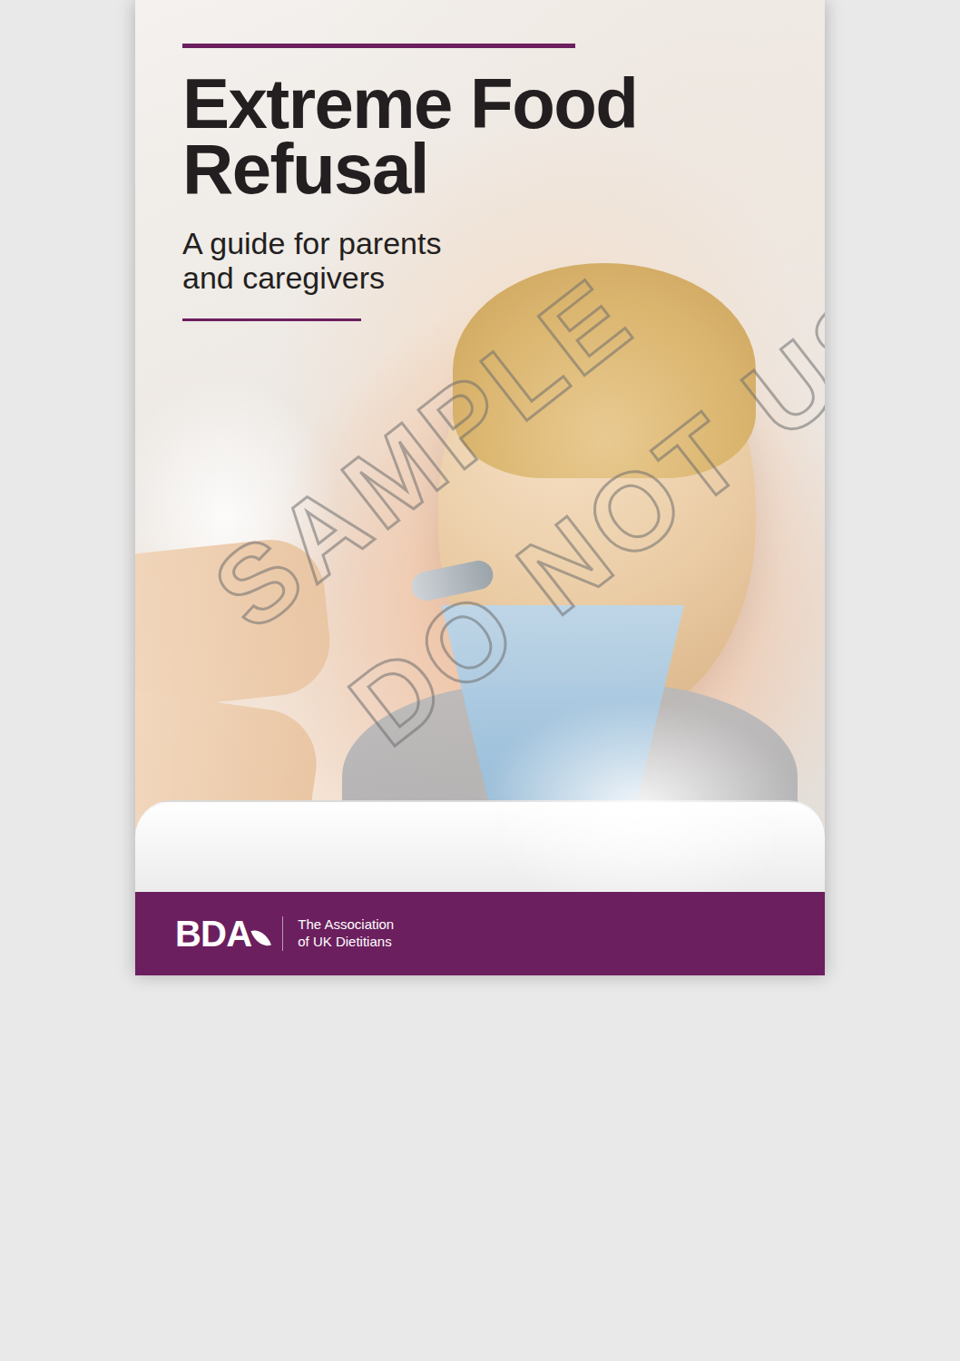Extreme Food
Refusal
A guide for parents
and caregivers
SAMPLE
DO NOT USE
BDA The Association
of UK Dietitians